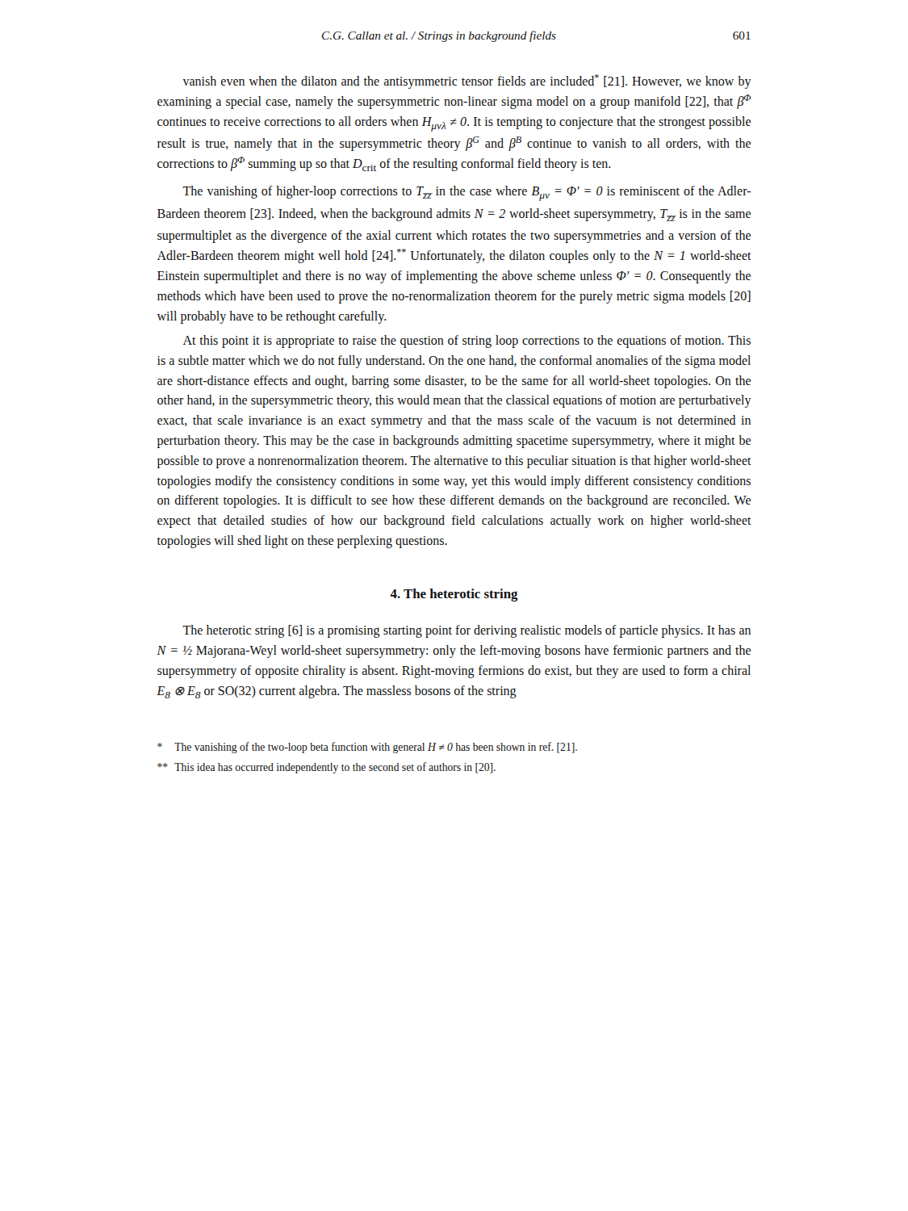C.G. Callan et al. / Strings in background fields 601
vanish even when the dilaton and the antisymmetric tensor fields are included* [21]. However, we know by examining a special case, namely the supersymmetric non-linear sigma model on a group manifold [22], that βΦ continues to receive corrections to all orders when Hμνλ ≠ 0. It is tempting to conjecture that the strongest possible result is true, namely that in the supersymmetric theory βG and βB continue to vanish to all orders, with the corrections to βΦ summing up so that Dcrit of the resulting conformal field theory is ten.
The vanishing of higher-loop corrections to Tz̅z̅ in the case where Bμν = Φ′ = 0 is reminiscent of the Adler-Bardeen theorem [23]. Indeed, when the background admits N = 2 world-sheet supersymmetry, Tz̅z̅ is in the same supermultiplet as the divergence of the axial current which rotates the two supersymmetries and a version of the Adler-Bardeen theorem might well hold [24].** Unfortunately, the dilaton couples only to the N = 1 world-sheet Einstein supermultiplet and there is no way of implementing the above scheme unless Φ′ = 0. Consequently the methods which have been used to prove the no-renormalization theorem for the purely metric sigma models [20] will probably have to be rethought carefully.
At this point it is appropriate to raise the question of string loop corrections to the equations of motion. This is a subtle matter which we do not fully understand. On the one hand, the conformal anomalies of the sigma model are short-distance effects and ought, barring some disaster, to be the same for all world-sheet topologies. On the other hand, in the supersymmetric theory, this would mean that the classical equations of motion are perturbatively exact, that scale invariance is an exact symmetry and that the mass scale of the vacuum is not determined in perturbation theory. This may be the case in backgrounds admitting spacetime supersymmetry, where it might be possible to prove a nonrenormalization theorem. The alternative to this peculiar situation is that higher world-sheet topologies modify the consistency conditions in some way, yet this would imply different consistency conditions on different topologies. It is difficult to see how these different demands on the background are reconciled. We expect that detailed studies of how our background field calculations actually work on higher world-sheet topologies will shed light on these perplexing questions.
4. The heterotic string
The heterotic string [6] is a promising starting point for deriving realistic models of particle physics. It has an N = ½ Majorana-Weyl world-sheet supersymmetry: only the left-moving bosons have fermionic partners and the supersymmetry of opposite chirality is absent. Right-moving fermions do exist, but they are used to form a chiral E8 ⊗ E8 or SO(32) current algebra. The massless bosons of the string
*The vanishing of the two-loop beta function with general H ≠ 0 has been shown in ref. [21].
**This idea has occurred independently to the second set of authors in [20].